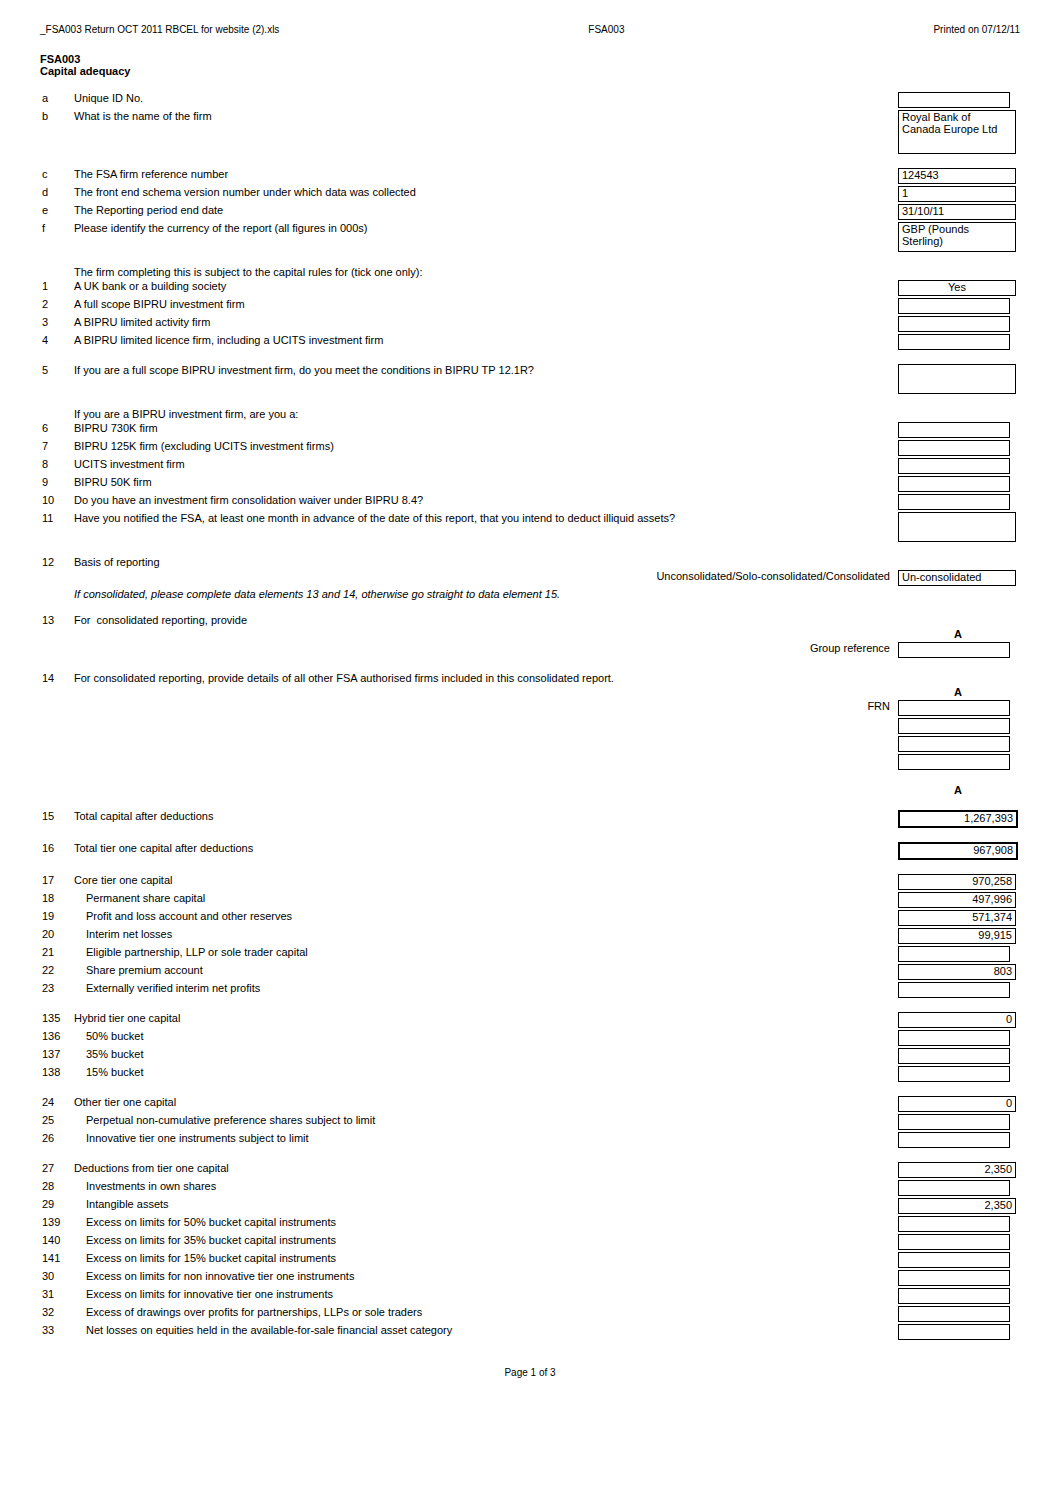_FSA003 Return OCT 2011 RBCEL for website (2).xls
FSA003
Printed on 07/12/11
FSA003
Capital adequacy
| a | Unique ID No. | |
| b | What is the name of the firm | Royal Bank of Canada Europe Ltd |
| c | The FSA firm reference number | 124543 |
| d | The front end schema version number under which data was collected | 1 |
| e | The Reporting period end date | 31/10/11 |
| f | Please identify the currency of the report (all figures in 000s) | GBP (Pounds Sterling) |
| | The firm completing this is subject to the capital rules for (tick one only): | |
| 1 | A UK bank or a building society | Yes |
| 2 | A full scope BIPRU investment firm | |
| 3 | A BIPRU limited activity firm | |
| 4 | A BIPRU limited licence firm, including a UCITS investment firm | |
| 5 | If you are a full scope BIPRU investment firm, do you meet the conditions in BIPRU TP 12.1R? | |
| | If you are a BIPRU investment firm, are you a: | |
| 6 | BIPRU 730K firm | |
| 7 | BIPRU 125K firm (excluding UCITS investment firms) | |
| 8 | UCITS investment firm | |
| 9 | BIPRU 50K firm | |
| 10 | Do you have an investment firm consolidation waiver under BIPRU 8.4? | |
| 11 | Have you notified the FSA, at least one month in advance of the date of this report, that you intend to deduct illiquid assets? | |
| 12 | Basis of reporting | |
| | Unconsolidated/Solo-consolidated/Consolidated | Un-consolidated |
| | If consolidated, please complete data elements 13 and 14, otherwise go straight to data element 15. |
| 13 | For consolidated reporting, provide | |
| | | A |
| | Group reference | |
| 14 | For consolidated reporting, provide details of all other FSA authorised firms included in this consolidated report. |
| | | A |
| | FRN | |
| | | A |
| 15 | Total capital after deductions | 1,267,393 |
| 16 | Total tier one capital after deductions | 967,908 |
| 17 | Core tier one capital | 970,258 |
| 18 | Permanent share capital | 497,996 |
| 19 | Profit and loss account and other reserves | 571,374 |
| 20 | Interim net losses | 99,915 |
| 21 | Eligible partnership, LLP or sole trader capital | |
| 22 | Share premium account | 803 |
| 23 | Externally verified interim net profits | |
| 135 | Hybrid tier one capital | 0 |
| 136 | 50% bucket | |
| 137 | 35% bucket | |
| 138 | 15% bucket | |
| 24 | Other tier one capital | 0 |
| 25 | Perpetual non-cumulative preference shares subject to limit | |
| 26 | Innovative tier one instruments subject to limit | |
| 27 | Deductions from tier one capital | 2,350 |
| 28 | Investments in own shares | |
| 29 | Intangible assets | 2,350 |
| 139 | Excess on limits for 50% bucket capital instruments | |
| 140 | Excess on limits for 35% bucket capital instruments | |
| 141 | Excess on limits for 15% bucket capital instruments | |
| 30 | Excess on limits for non innovative tier one instruments | |
| 31 | Excess on limits for innovative tier one instruments | |
| 32 | Excess of drawings over profits for partnerships, LLPs or sole traders | |
| 33 | Net losses on equities held in the available-for-sale financial asset category | |
Page 1 of 3